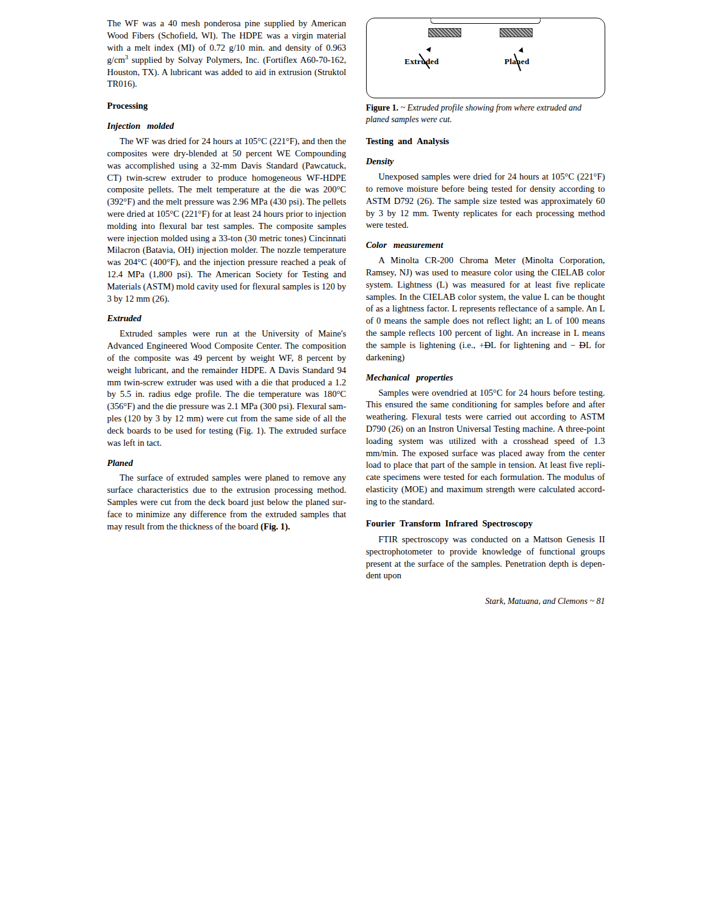The WF was a 40 mesh ponderosa pine supplied by American Wood Fibers (Schofield, WI). The HDPE was a virgin material with a melt index (MI) of 0.72 g/10 min. and density of 0.963 g/cm3 supplied by Solvay Polymers, Inc. (Fortiflex A60-70-162, Houston, TX). A lubricant was added to aid in extrusion (Struktol TR016).
Processing
Injection molded
The WF was dried for 24 hours at 105°C (221°F), and then the composites were dry-blended at 50 percent WE Compounding was accomplished using a 32-mm Davis Standard (Pawcatuck, CT) twin-screw extruder to produce homogeneous WF-HDPE composite pellets. The melt temperature at the die was 200°C (392°F) and the melt pressure was 2.96 MPa (430 psi). The pellets were dried at 105°C (221°F) for at least 24 hours prior to injection molding into flexural bar test samples. The composite samples were injection molded using a 33-ton (30 metric tones) Cincinnati Milacron (Batavia, OH) injection molder. The nozzle temperature was 204°C (400°F), and the injection pressure reached a peak of 12.4 MPa (1,800 psi). The American Society for Testing and Materials (ASTM) mold cavity used for flexural samples is 120 by 3 by 12 mm (26).
Extruded
Extruded samples were run at the University of Maine's Advanced Engineered Wood Composite Center. The composition of the composite was 49 percent by weight WF, 8 percent by weight lubricant, and the remainder HDPE. A Davis Standard 94 mm twin-screw extruder was used with a die that produced a 1.2 by 5.5 in. radius edge profile. The die temperature was 180°C (356°F) and the die pressure was 2.1 MPa (300 psi). Flexural samples (120 by 3 by 12 mm) were cut from the same side of all the deck boards to be used for testing (Fig. 1). The extruded surface was left in tact.
Planed
The surface of extruded samples were planed to remove any surface characteristics due to the extrusion processing method. Samples were cut from the deck board just below the planed surface to minimize any difference from the extruded samples that may result from the thickness of the board (Fig. 1).
Extruded
Planed
Figure 1. ~ Extruded profile showing from where extruded and planed samples were cut.
Testing and Analysis
Density
Unexposed samples were dried for 24 hours at 105°C (221°F) to remove moisture before being tested for density according to ASTM D792 (26). The sample size tested was approximately 60 by 3 by 12 mm. Twenty replicates for each processing method were tested.
Color measurement
A Minolta CR-200 Chroma Meter (Minolta Corporation, Ramsey, NJ) was used to measure color using the CIELAB color system. Lightness (L) was measured for at least five replicate samples. In the CIELAB color system, the value L can be thought of as a lightness factor. L represents reflectance of a sample. An L of 0 means the sample does not reflect light; an L of 100 means the sample reflects 100 percent of light. An increase in L means the sample is lightening (i.e., +DL for lightening and − DL for darkening)
Mechanical properties
Samples were ovendried at 105°C for 24 hours before testing. This ensured the same conditioning for samples before and after weathering. Flexural tests were carried out according to ASTM D790 (26) on an Instron Universal Testing machine. A three-point loading system was utilized with a crosshead speed of 1.3 mm/min. The exposed surface was placed away from the center load to place that part of the sample in tension. At least five replicate specimens were tested for each formulation. The modulus of elasticity (MOE) and maximum strength were calculated according to the standard.
Fourier Transform Infrared Spectroscopy
FTIR spectroscopy was conducted on a Mattson Genesis II spectrophotometer to provide knowledge of functional groups present at the surface of the samples. Penetration depth is dependent upon
Stark, Matuana, and Clemons ~ 81